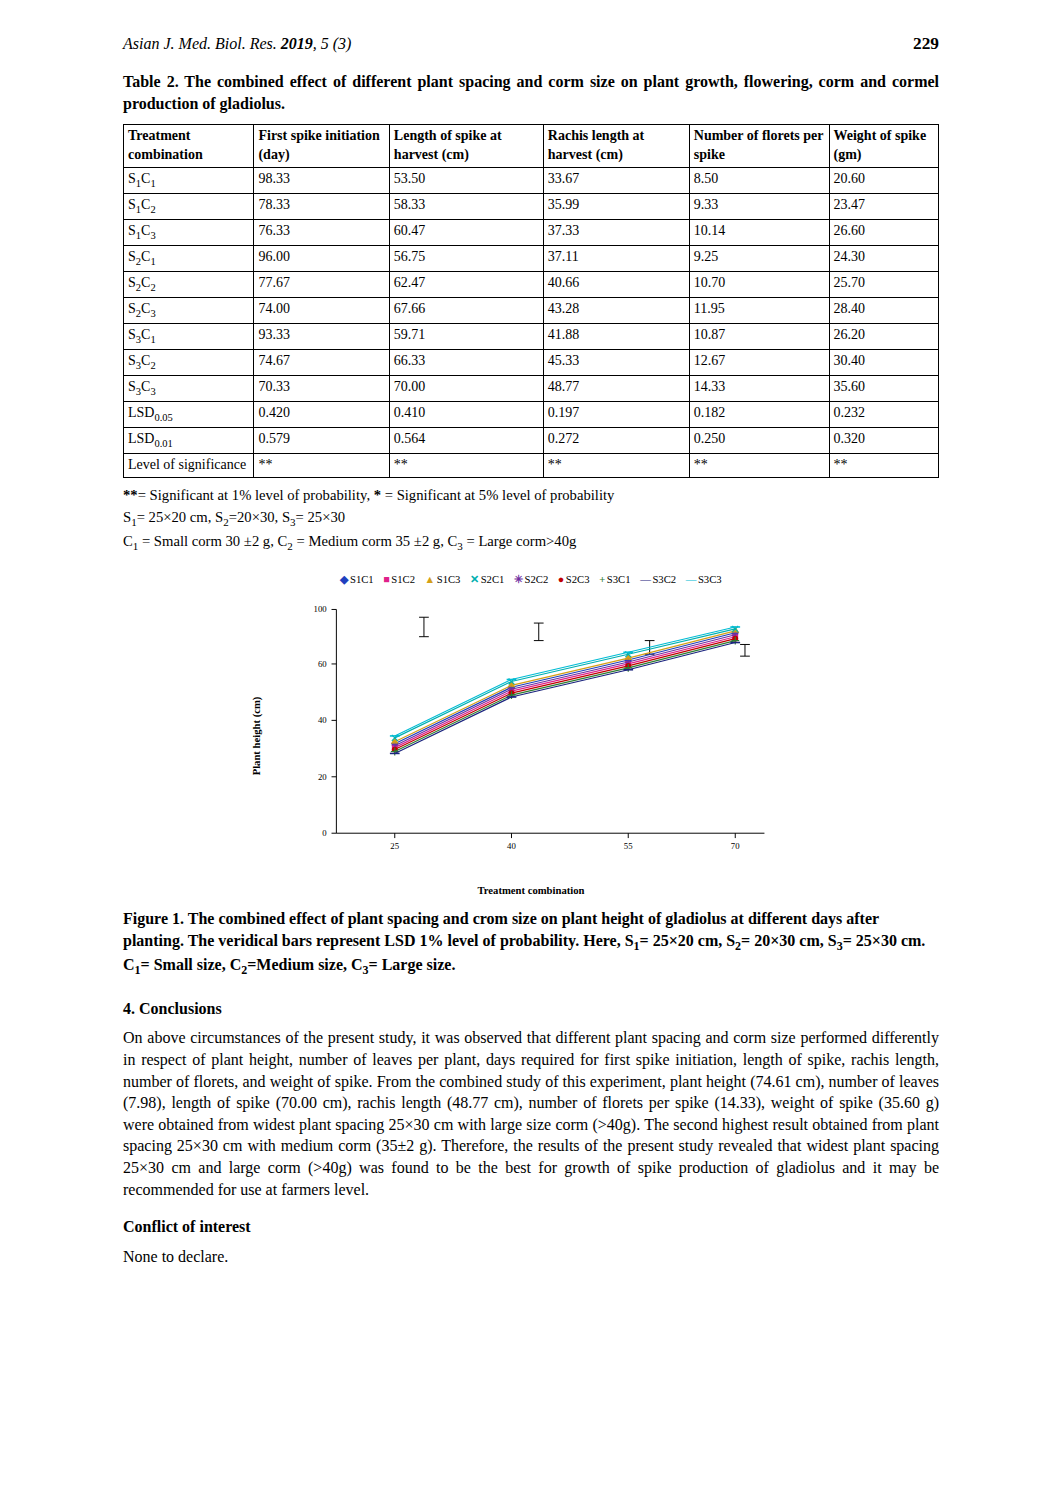Asian J. Med. Biol. Res. 2019, 5 (3) 229
Table 2. The combined effect of different plant spacing and corm size on plant growth, flowering, corm and cormel production of gladiolus.
| Treatment combination | First spike initiation (day) | Length of spike at harvest (cm) | Rachis length at harvest (cm) | Number of florets per spike | Weight of spike (gm) |
| --- | --- | --- | --- | --- | --- |
| S 1 C 1 | 98.33 | 53.50 | 33.67 | 8.50 | 20.60 |
| S 1 C 2 | 78.33 | 58.33 | 35.99 | 9.33 | 23.47 |
| S 1 C 3 | 76.33 | 60.47 | 37.33 | 10.14 | 26.60 |
| S 2 C 1 | 96.00 | 56.75 | 37.11 | 9.25 | 24.30 |
| S 2 C 2 | 77.67 | 62.47 | 40.66 | 10.70 | 25.70 |
| S 2 C 3 | 74.00 | 67.66 | 43.28 | 11.95 | 28.40 |
| S 3 C 1 | 93.33 | 59.71 | 41.88 | 10.87 | 26.20 |
| S 3 C 2 | 74.67 | 66.33 | 45.33 | 12.67 | 30.40 |
| S 3 C 3 | 70.33 | 70.00 | 48.77 | 14.33 | 35.60 |
| LSD 0.05 | 0.420 | 0.410 | 0.197 | 0.182 | 0.232 |
| LSD 0.01 | 0.579 | 0.564 | 0.272 | 0.250 | 0.320 |
| Level of significance | ** | ** | ** | ** | ** |
**= Significant at 1% level of probability, * = Significant at 5% level of probability
S1= 25×20 cm, S2=20×30, S3= 25×30
C1 = Small corm 30 ±2 g, C2 = Medium corm 35 ±2 g, C3 = Large corm>40g
◆S1C1 ■S1C2 ▲S1C3 ✕S2C1 ✳S2C2 ●S2C3 +S3C1 —S3C2 —S3C3
Plant height (cm)
0 20 40 60 100 25 40 55 70 ✳ ✳ ✳ ✳
Treatment combination
Figure 1. The combined effect of plant spacing and crom size on plant height of gladiolus at different days after planting. The veridical bars represent LSD 1% level of probability. Here, S1= 25×20 cm, S2= 20×30 cm, S3= 25×30 cm. C1= Small size, C2=Medium size, C3= Large size.
4. Conclusions
On above circumstances of the present study, it was observed that different plant spacing and corm size performed differently in respect of plant height, number of leaves per plant, days required for first spike initiation, length of spike, rachis length, number of florets, and weight of spike. From the combined study of this experiment, plant height (74.61 cm), number of leaves (7.98), length of spike (70.00 cm), rachis length (48.77 cm), number of florets per spike (14.33), weight of spike (35.60 g) were obtained from widest plant spacing 25×30 cm with large size corm (>40g). The second highest result obtained from plant spacing 25×30 cm with medium corm (35±2 g). Therefore, the results of the present study revealed that widest plant spacing 25×30 cm and large corm (>40g) was found to be the best for growth of spike production of gladiolus and it may be recommended for use at farmers level.
Conflict of interest
None to declare.